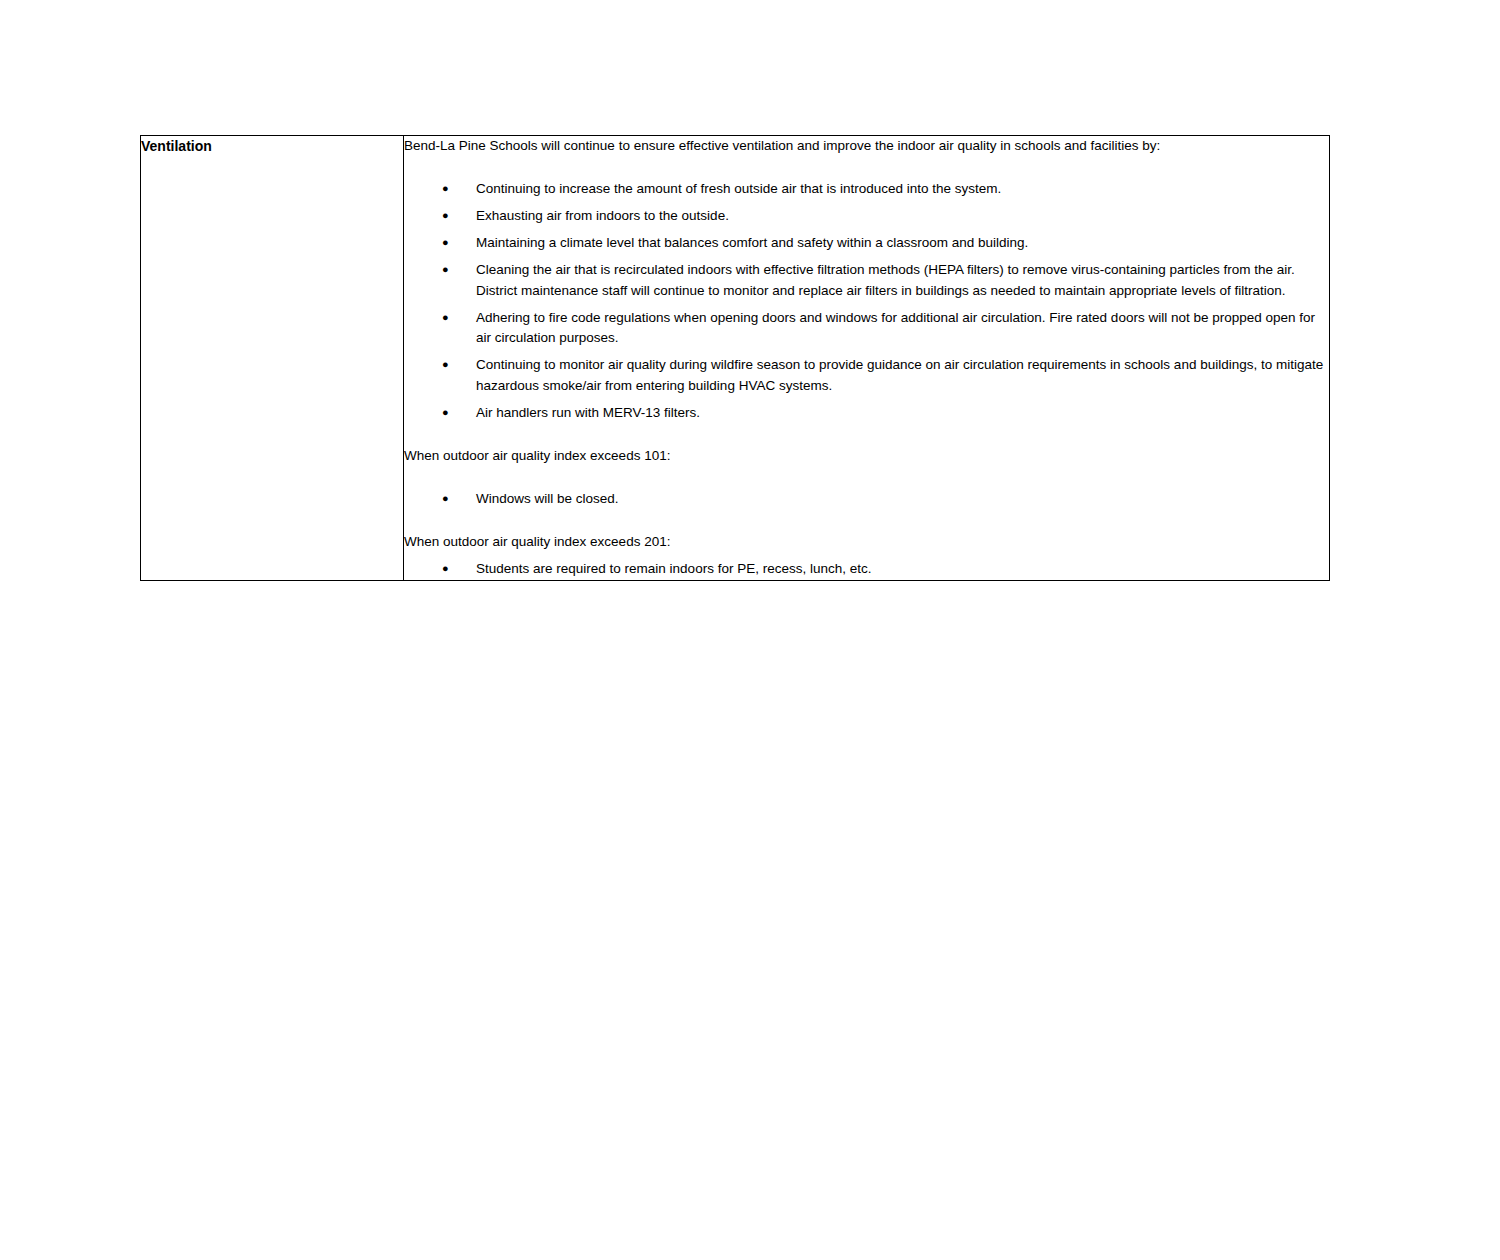| Ventilation | Bend-La Pine Schools will continue to ensure effective ventilation and improve the indoor air quality in schools and facilities by: Continuing to increase the amount of fresh outside air that is introduced into the system. Exhausting air from indoors to the outside. Maintaining a climate level that balances comfort and safety within a classroom and building. Cleaning the air that is recirculated indoors with effective filtration methods (HEPA filters) to remove virus-containing particles from the air. District maintenance staff will continue to monitor and replace air filters in buildings as needed to maintain appropriate levels of filtration. Adhering to fire code regulations when opening doors and windows for additional air circulation. Fire rated doors will not be propped open for air circulation purposes. Continuing to monitor air quality during wildfire season to provide guidance on air circulation requirements in schools and buildings, to mitigate hazardous smoke/air from entering building HVAC systems. Air handlers run with MERV-13 filters. When outdoor air quality index exceeds 101: Windows will be closed. When outdoor air quality index exceeds 201: Students are required to remain indoors for PE, recess, lunch, etc. |